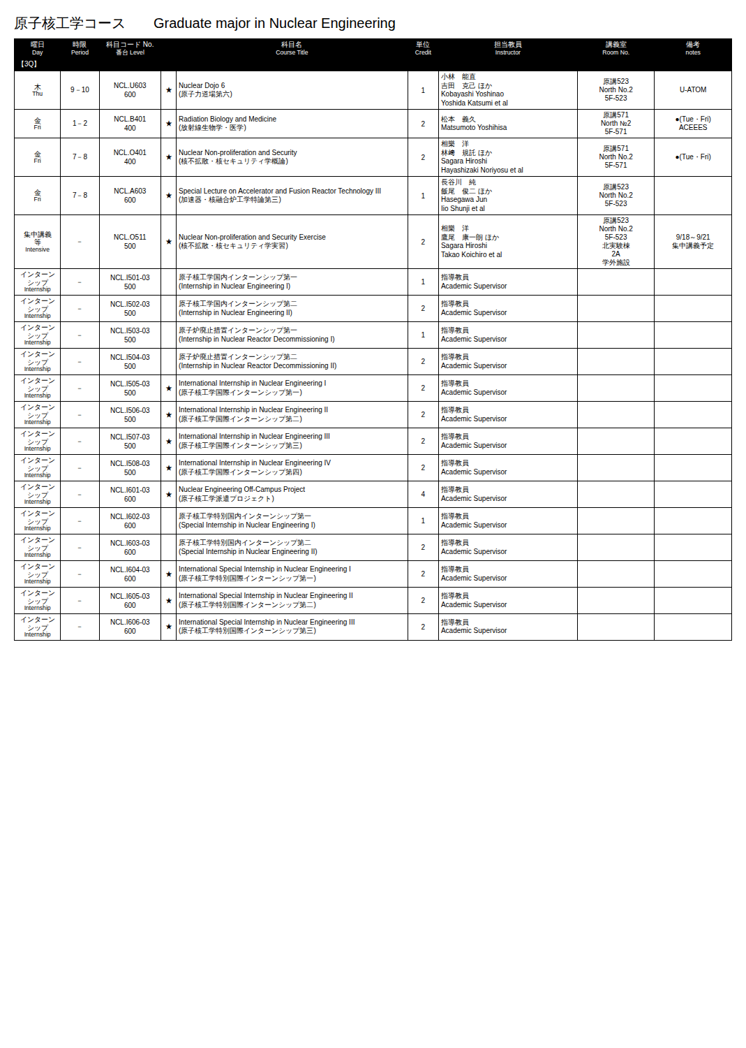原子核工学コースGraduate major in Nuclear Engineering
| 曜日 Day | 時限 Period | 科目コード No. 番台 Level | | 科目名 Course Title | 単位 Credit | 担当教員 Instructor | 講義室 Room No. | 備考 notes |
| --- | --- | --- | --- | --- | --- | --- | --- | --- |
| 【3Q】 |
| 木 Thu | 9－10 | NCL.U603 600 | ★ | Nuclear Dojo 6 (原子力道場第六) | 1 | 小林 能直 吉田 克己 ほか Kobayashi Yoshinao Yoshida Katsumi et al | 原講523 North No.2 5F-523 | U-ATOM |
| 金 Fri | 1－2 | NCL.B401 400 | ★ | Radiation Biology and Medicine (放射線生物学・医学) | 2 | 松本 義久 Matsumoto Yoshihisa | 原講571 North №2 5F-571 | ●(Tue・Fri) ACEEES |
| 金 Fri | 7－8 | NCL.O401 400 | ★ | Nuclear Non-proliferation and Security (核不拡散・核セキュリティ学概論) | 2 | 相樂 洋 林﨑 規託 ほか Sagara Hiroshi Hayashizaki Noriyosu et al | 原講571 North No.2 5F-571 | ●(Tue・Fri) |
| 金 Fri | 7－8 | NCL.A603 600 | ★ | Special Lecture on Accelerator and Fusion Reactor Technology III (加速器・核融合炉工学特論第三) | 1 | 長谷川 純 飯尾 俊二 ほか Hasegawa Jun Iio Shunji et al | 原講523 North No.2 5F-523 | |
| 集中講義 等 Intensive | － | NCL.O511 500 | ★ | Nuclear Non-proliferation and Security Exercise (核不拡散・核セキュリティ学実習) | 2 | 相樂 洋 鷹尾 康一朗 ほか Sagara Hiroshi Takao Koichiro et al | 原講523 North No.2 5F-523 北実験棟 2A 学外施設 | 9/18～9/21 集中講義予定 |
| インターン シップ Internship | － | NCL.I501-03 500 | | 原子核工学国内インターンシップ第一 (Internship in Nuclear Engineering I) | 1 | 指導教員 Academic Supervisor | | |
| インターン シップ Internship | － | NCL.I502-03 500 | | 原子核工学国内インターンシップ第二 (Internship in Nuclear Engineering II) | 2 | 指導教員 Academic Supervisor | | |
| インターン シップ Internship | － | NCL.I503-03 500 | | 原子炉廃止措置インターンシップ第一 (Internship in Nuclear Reactor Decommissioning I) | 1 | 指導教員 Academic Supervisor | | |
| インターン シップ Internship | － | NCL.I504-03 500 | | 原子炉廃止措置インターンシップ第二 (Internship in Nuclear Reactor Decommissioning II) | 2 | 指導教員 Academic Supervisor | | |
| インターン シップ Internship | － | NCL.I505-03 500 | ★ | International Internship in Nuclear Engineering I (原子核工学国際インターンシップ第一) | 2 | 指導教員 Academic Supervisor | | |
| インターン シップ Internship | － | NCL.I506-03 500 | ★ | International Internship in Nuclear Engineering II (原子核工学国際インターンシップ第二) | 2 | 指導教員 Academic Supervisor | | |
| インターン シップ Internship | － | NCL.I507-03 500 | ★ | International Internship in Nuclear Engineering III (原子核工学国際インターンシップ第三) | 2 | 指導教員 Academic Supervisor | | |
| インターン シップ Internship | － | NCL.I508-03 500 | ★ | International Internship in Nuclear Engineering IV (原子核工学国際インターンシップ第四) | 2 | 指導教員 Academic Supervisor | | |
| インターン シップ Internship | － | NCL.I601-03 600 | ★ | Nuclear Engineering Off-Campus Project (原子核工学派遣プロジェクト) | 4 | 指導教員 Academic Supervisor | | |
| インターン シップ Internship | － | NCL.I602-03 600 | | 原子核工学特別国内インターンシップ第一 (Special Internship in Nuclear Engineering I) | 1 | 指導教員 Academic Supervisor | | |
| インターン シップ Internship | － | NCL.I603-03 600 | | 原子核工学特別国内インターンシップ第二 (Special Internship in Nuclear Engineering II) | 2 | 指導教員 Academic Supervisor | | |
| インターン シップ Internship | － | NCL.I604-03 600 | ★ | International Special Internship in Nuclear Engineering I (原子核工学特別国際インターンシップ第一) | 2 | 指導教員 Academic Supervisor | | |
| インターン シップ Internship | － | NCL.I605-03 600 | ★ | International Special Internship in Nuclear Engineering II (原子核工学特別国際インターンシップ第二) | 2 | 指導教員 Academic Supervisor | | |
| インターン シップ Internship | － | NCL.I606-03 600 | ★ | International Special Internship in Nuclear Engineering III (原子核工学特別国際インターンシップ第三) | 2 | 指導教員 Academic Supervisor | | |